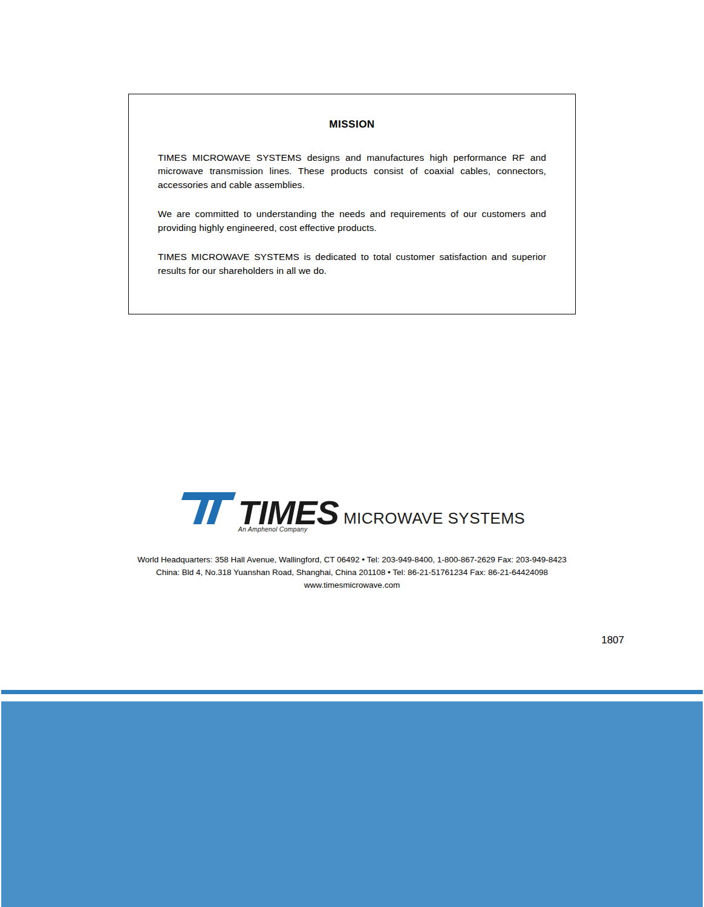MISSION
TIMES MICROWAVE SYSTEMS designs and manufactures high performance RF and microwave transmission lines. These products consist of coaxial cables, connectors, accessories and cable assemblies.
We are committed to understanding the needs and requirements of our customers and providing highly engineered, cost effective products.
TIMES MICROWAVE SYSTEMS is dedicated to total customer satisfaction and superior results for our shareholders in all we do.
TIMES MICROWAVE SYSTEMS An Amphenol Company
World Headquarters: 358 Hall Avenue, Wallingford, CT 06492 • Tel: 203-949-8400, 1-800-867-2629 Fax: 203-949-8423
China: Bld 4, No.318 Yuanshan Road, Shanghai, China 201108 • Tel: 86-21-51761234 Fax: 86-21-64424098
www.timesmicrowave.com
1807